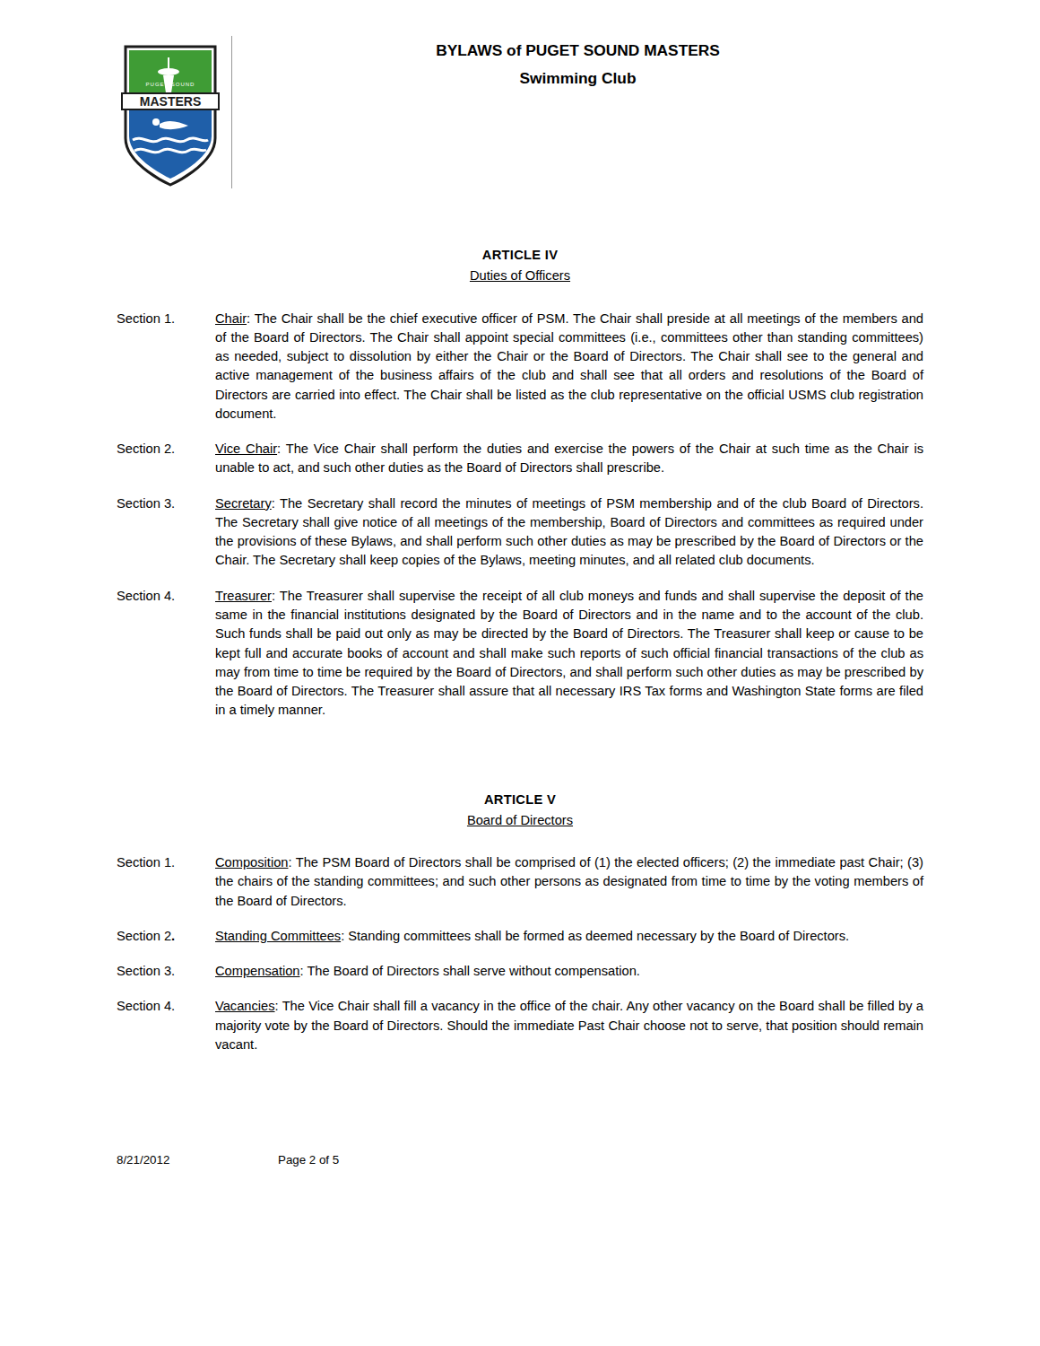MASTERS PUGET SOUND
BYLAWS of PUGET SOUND MASTERS
Swimming Club
ARTICLE IV
Duties of Officers
| Section 1. | Chair : The Chair shall be the chief executive officer of PSM. The Chair shall preside at all meetings of the members and of the Board of Directors. The Chair shall appoint special committees (i.e., committees other than standing committees) as needed, subject to dissolution by either the Chair or the Board of Directors. The Chair shall see to the general and active management of the business affairs of the club and shall see that all orders and resolutions of the Board of Directors are carried into effect. The Chair shall be listed as the club representative on the official USMS club registration document. |
| Section 2. | Vice Chair : The Vice Chair shall perform the duties and exercise the powers of the Chair at such time as the Chair is unable to act, and such other duties as the Board of Directors shall prescribe. |
| Section 3. | Secretary : The Secretary shall record the minutes of meetings of PSM membership and of the club Board of Directors. The Secretary shall give notice of all meetings of the membership, Board of Directors and committees as required under the provisions of these Bylaws, and shall perform such other duties as may be prescribed by the Board of Directors or the Chair. The Secretary shall keep copies of the Bylaws, meeting minutes, and all related club documents. |
| Section 4. | Treasurer : The Treasurer shall supervise the receipt of all club moneys and funds and shall supervise the deposit of the same in the financial institutions designated by the Board of Directors and in the name and to the account of the club. Such funds shall be paid out only as may be directed by the Board of Directors. The Treasurer shall keep or cause to be kept full and accurate books of account and shall make such reports of such official financial transactions of the club as may from time to time be required by the Board of Directors, and shall perform such other duties as may be prescribed by the Board of Directors. The Treasurer shall assure that all necessary IRS Tax forms and Washington State forms are filed in a timely manner. |
ARTICLE V
Board of Directors
| Section 1. | Composition : The PSM Board of Directors shall be comprised of (1) the elected officers; (2) the immediate past Chair; (3) the chairs of the standing committees; and such other persons as designated from time to time by the voting members of the Board of Directors. |
| Section 2 . | Standing Committees : Standing committees shall be formed as deemed necessary by the Board of Directors. |
| Section 3. | Compensation : The Board of Directors shall serve without compensation. |
| Section 4. | Vacancies : The Vice Chair shall fill a vacancy in the office of the chair. Any other vacancy on the Board shall be filled by a majority vote by the Board of Directors. Should the immediate Past Chair choose not to serve, that position should remain vacant. |
8/21/2012
Page 2 of 5